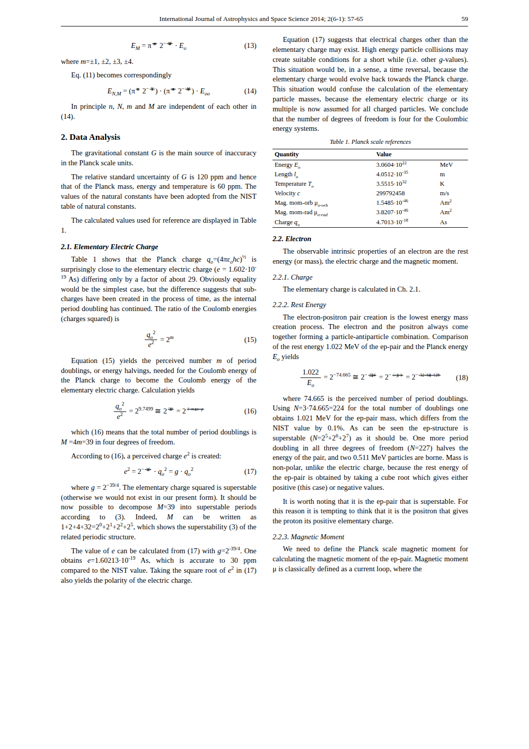59 International Journal of Astrophysics and Space Science 2014; 2(6-1): 57-65
EM = πm 4 2−M 4 · Eo (13)
where m=±1, ±2, ±3, ±4.
Eq. (11) becomes correspondingly
EN,M = (πn 3 2−N 3) · (πm 4 2−M 4) · Eoo (14)
In principle n, N, m and M are independent of each other in (14).
2. Data Analysis
The gravitational constant G is the main source of inaccuracy in the Planck scale units.
The relative standard uncertainty of G is 120 ppm and hence that of the Planck mass, energy and temperature is 60 ppm. The values of the natural constants have been adopted from the NIST table of natural constants.
The calculated values used for reference are displayed in Table 1.
2.1. Elementary Electric Charge
Table 1 shows that the Planck charge qo=(4πεohc)½ is surprisingly close to the elementary electric charge (e = 1.602·10-19 As) differing only by a factor of about 29. Obviously equality would be the simplest case, but the difference suggests that sub-charges have been created in the process of time, as the internal period doubling has continued. The ratio of the Coulomb energies (charges squared) is
qo2 e2 = 2m (15)
Equation (15) yields the perceived number m of period doublings, or energy halvings, needed for the Coulomb energy of the Planck charge to become the Coulomb energy of the elementary electric charge. Calculation yields
qo2 e2 = 29.7499 ≅ 2394 = 2l+m+n+p 4 (16)
which (16) means that the total number of period doublings is M =4m=39 in four degrees of freedom.
According to (16), a perceived charge e2 is created:
e2 = 2−394 · qo2 = g · qo2 (17)
where g = 2−39/4. The elementary charge squared is superstable (otherwise we would not exist in our present form). It should be now possible to decompose M=39 into superstable periods according to (3). Indeed, M can be written as 1+2+4+32=20+21+22+25, which shows the superstability (3) of the related periodic structure.
The value of e can be calculated from (17) with g=2-39/4. One obtains e=1.60213·10-19 As, which is accurate to 30 ppm compared to the NIST value. Taking the square root of e2 in (17) also yields the polarity of the electric charge.
Equation (17) suggests that electrical charges other than the elementary charge may exist. High energy particle collisions may create suitable conditions for a short while (i.e. other g-values). This situation would be, in a sense, a time reversal, because the elementary charge would evolve back towards the Planck charge. This situation would confuse the calculation of the elementary particle masses, because the elementary electric charge or its multiple is now assumed for all charged particles. We conclude that the number of degrees of freedom is four for the Coulombic energy systems.
Table 1. Planck scale references
| Quantity | Value | |
| --- | --- | --- |
| Energy E o | 3.0604·10 22 | MeV |
| Length l o | 4.0512·10 -35 | m |
| Temperature T o | 3.5515·10 32 | K |
| Velocity c | 299792458 | m/s |
| Mag. mom-orb μ o-orb | 1.5485·10 -46 | Am 2 |
| Mag. mom-rad μ o-rad | 3.8207·10 -46 | Am 2 |
| Charge q o | 4.7013·10 -18 | As |
2.2. Electron
The observable intrinsic properties of an electron are the rest energy (or mass), the electric charge and the magnetic moment.
2.2.1. Charge
The elementary charge is calculated in Ch. 2.1.
2.2.2. Rest Energy
The electron-positron pair creation is the lowest energy mass creation process. The electron and the positron always come together forming a particle-antiparticle combination. Comparison of the rest energy 1.022 MeV of the ep-pair and the Planck energy Eo yields
1.022 Eo = 2−74.665 ≅ 2−2243 = 2−i+j+k 3 = 2−32+64+1283 (18)
where 74.665 is the perceived number of period doublings. Using N=3·74.665=224 for the total number of doublings one obtains 1.021 MeV for the ep-pair mass, which differs from the NIST value by 0.1%. As can be seen the ep-structure is superstable (N=25+26+27) as it should be. One more period doubling in all three degrees of freedom (N=227) halves the energy of the pair, and two 0.511 MeV particles are borne. Mass is non-polar, unlike the electric charge, because the rest energy of the ep-pair is obtained by taking a cube root which gives either positive (this case) or negative values.
It is worth noting that it is the ep-pair that is superstable. For this reason it is tempting to think that it is the positron that gives the proton its positive elementary charge.
2.2.3. Magnetic Moment
We need to define the Planck scale magnetic moment for calculating the magnetic moment of the ep-pair. Magnetic moment μ is classically defined as a current loop, where the